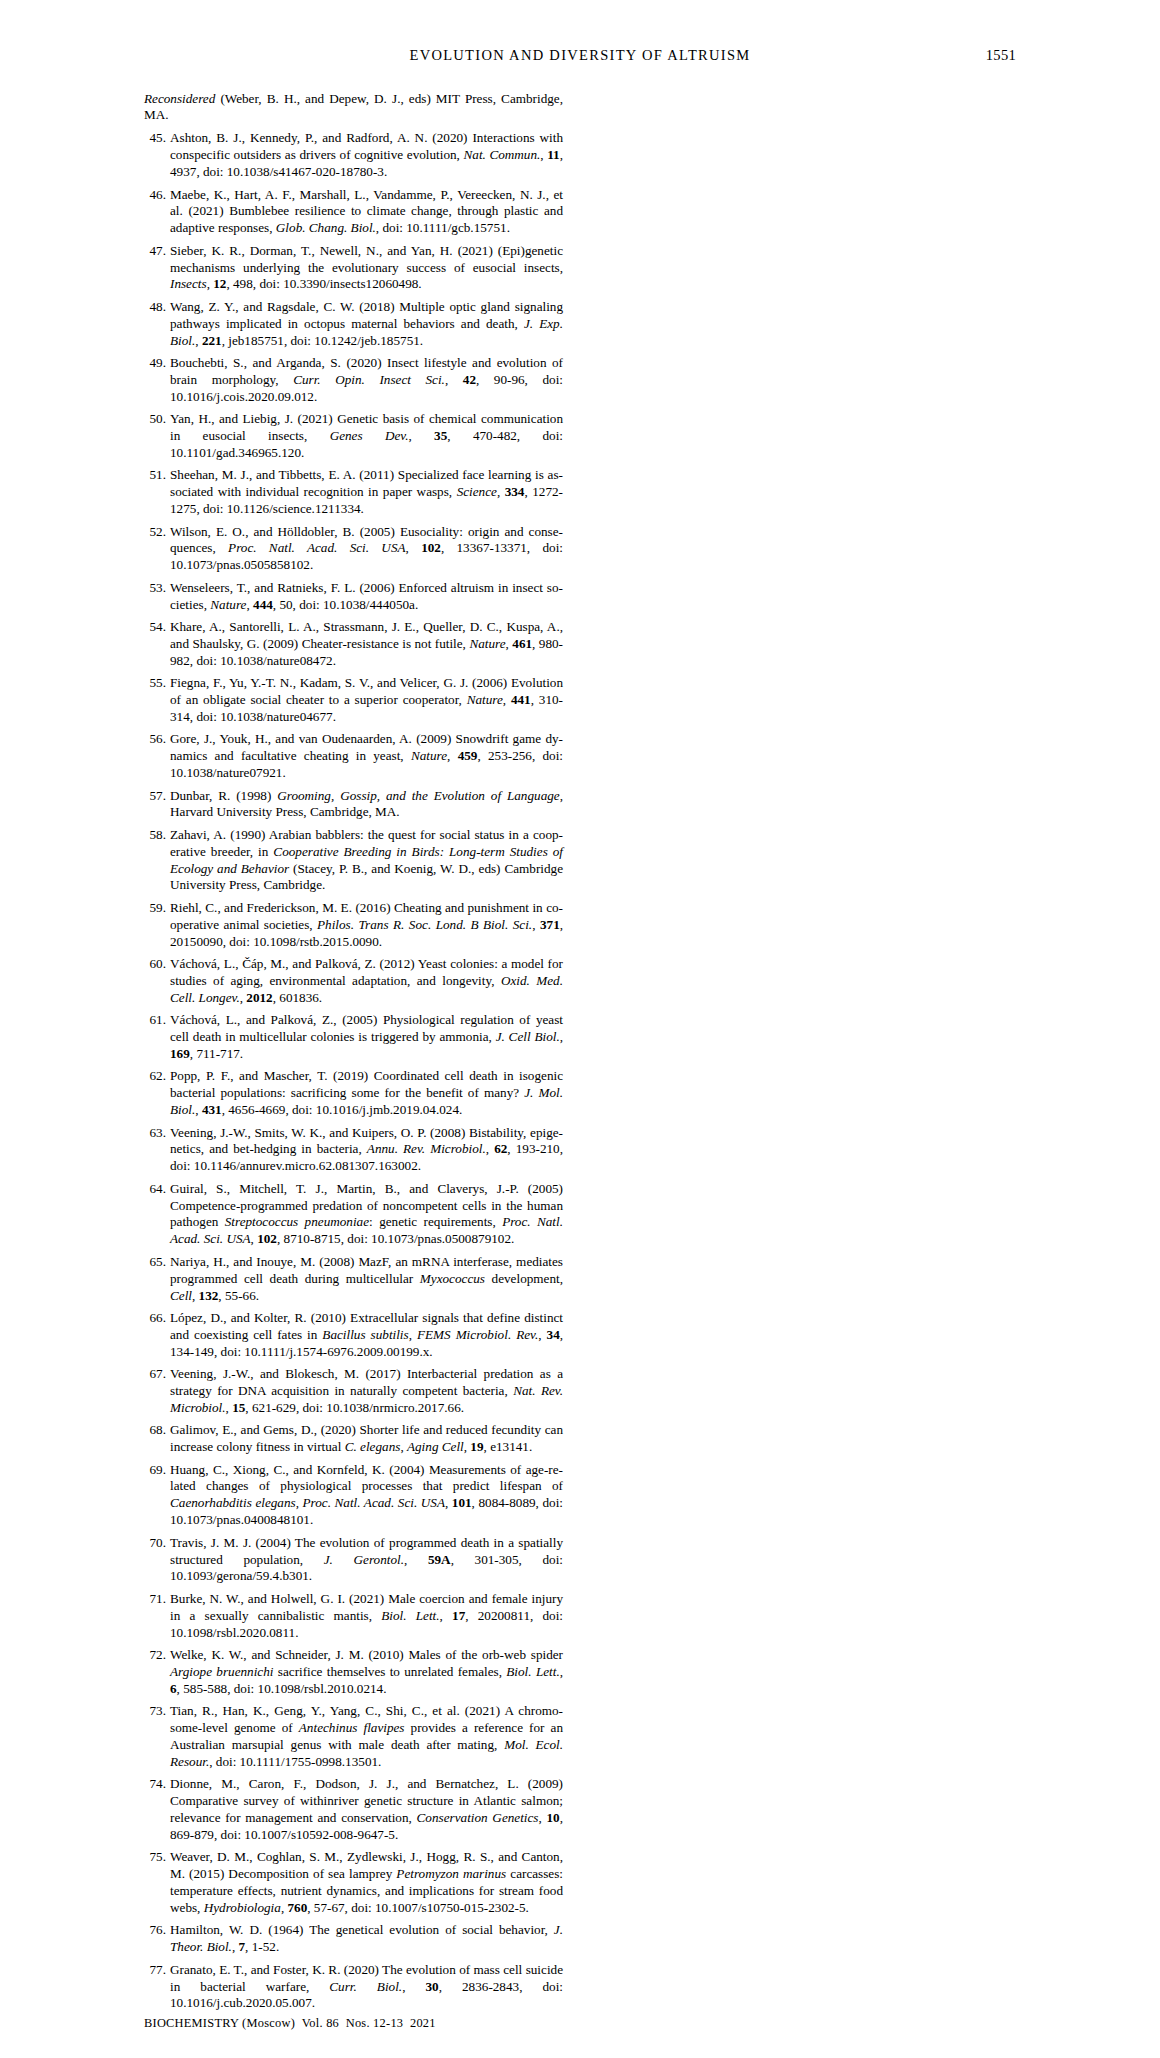Evolution and Diversity of Altruism 1551
Reconsidered (Weber, B. H., and Depew, D. J., eds) MIT Press, Cambridge, MA.
45 Ashton, B. J., Kennedy, P., and Radford, A. N. (2020) Interactions with conspecific outsiders as drivers of cognitive evolution, Nat. Commun., 11, 4937, doi: 10.1038/s41467-020-18780-3.
46 Maebe, K., Hart, A. F., Marshall, L., Vandamme, P., Vereecken, N. J., et al. (2021) Bumblebee resilience to climate change, through plastic and adaptive responses, Glob. Chang. Biol., doi: 10.1111/gcb.15751.
47 Sieber, K. R., Dorman, T., Newell, N., and Yan, H. (2021) (Epi)genetic mechanisms underlying the evolutionary success of eusocial insects, Insects, 12, 498, doi: 10.3390/insects12060498.
48 Wang, Z. Y., and Ragsdale, C. W. (2018) Multiple optic gland signaling pathways implicated in octopus maternal behaviors and death, J. Exp. Biol., 221, jeb185751, doi: 10.1242/jeb.185751.
49 Bouchebti, S., and Arganda, S. (2020) Insect lifestyle and evolution of brain morphology, Curr. Opin. Insect Sci., 42, 90-96, doi: 10.1016/j.cois.2020.09.012.
50 Yan, H., and Liebig, J. (2021) Genetic basis of chemical communication in eusocial insects, Genes Dev., 35, 470-482, doi: 10.1101/gad.346965.120.
51 Sheehan, M. J., and Tibbetts, E. A. (2011) Specialized face learning is associated with individual recognition in paper wasps, Science, 334, 1272-1275, doi: 10.1126/science.1211334.
52 Wilson, E. O., and Hölldobler, B. (2005) Eusociality: origin and consequences, Proc. Natl. Acad. Sci. USA, 102, 13367-13371, doi: 10.1073/pnas.0505858102.
53 Wenseleers, T., and Ratnieks, F. L. (2006) Enforced altruism in insect societies, Nature, 444, 50, doi: 10.1038/444050a.
54 Khare, A., Santorelli, L. A., Strassmann, J. E., Queller, D. C., Kuspa, A., and Shaulsky, G. (2009) Cheater-resistance is not futile, Nature, 461, 980-982, doi: 10.1038/nature08472.
55 Fiegna, F., Yu, Y.-T. N., Kadam, S. V., and Velicer, G. J. (2006) Evolution of an obligate social cheater to a superior cooperator, Nature, 441, 310-314, doi: 10.1038/nature04677.
56 Gore, J., Youk, H., and van Oudenaarden, A. (2009) Snowdrift game dynamics and facultative cheating in yeast, Nature, 459, 253-256, doi: 10.1038/nature07921.
57 Dunbar, R. (1998) Grooming, Gossip, and the Evolution of Language, Harvard University Press, Cambridge, MA.
58 Zahavi, A. (1990) Arabian babblers: the quest for social status in a cooperative breeder, in Cooperative Breeding in Birds: Long-term Studies of Ecology and Behavior (Stacey, P. B., and Koenig, W. D., eds) Cambridge University Press, Cambridge.
59 Riehl, C., and Frederickson, M. E. (2016) Cheating and punishment in cooperative animal societies, Philos. Trans R. Soc. Lond. B Biol. Sci., 371, 20150090, doi: 10.1098/rstb.2015.0090.
60 Váchová, L., Čáp, M., and Palková, Z. (2012) Yeast colonies: a model for studies of aging, environmental adaptation, and longevity, Oxid. Med. Cell. Longev., 2012, 601836.
61 Váchová, L., and Palková, Z., (2005) Physiological regulation of yeast cell death in multicellular colonies is triggered by ammonia, J. Cell Biol., 169, 711-717.
62 Popp, P. F., and Mascher, T. (2019) Coordinated cell death in isogenic bacterial populations: sacrificing some for the benefit of many? J. Mol. Biol., 431, 4656-4669, doi: 10.1016/j.jmb.2019.04.024.
63 Veening, J.-W., Smits, W. K., and Kuipers, O. P. (2008) Bistability, epigenetics, and bet-hedging in bacteria, Annu. Rev. Microbiol., 62, 193-210, doi: 10.1146/annurev.micro.62.081307.163002.
64 Guiral, S., Mitchell, T. J., Martin, B., and Claverys, J.-P. (2005) Competence-programmed predation of noncompetent cells in the human pathogen Streptococcus pneumoniae: genetic requirements, Proc. Natl. Acad. Sci. USA, 102, 8710-8715, doi: 10.1073/pnas.0500879102.
65 Nariya, H., and Inouye, M. (2008) MazF, an mRNA interferase, mediates programmed cell death during multicellular Myxococcus development, Cell, 132, 55-66.
66 López, D., and Kolter, R. (2010) Extracellular signals that define distinct and coexisting cell fates in Bacillus subtilis, FEMS Microbiol. Rev., 34, 134-149, doi: 10.1111/j.1574-6976.2009.00199.x.
67 Veening, J.-W., and Blokesch, M. (2017) Interbacterial predation as a strategy for DNA acquisition in naturally competent bacteria, Nat. Rev. Microbiol., 15, 621-629, doi: 10.1038/nrmicro.2017.66.
68 Galimov, E., and Gems, D., (2020) Shorter life and reduced fecundity can increase colony fitness in virtual C. elegans, Aging Cell, 19, e13141.
69 Huang, C., Xiong, C., and Kornfeld, K. (2004) Measurements of age-related changes of physiological processes that predict lifespan of Caenorhabditis elegans, Proc. Natl. Acad. Sci. USA, 101, 8084-8089, doi: 10.1073/pnas.0400848101.
70 Travis, J. M. J. (2004) The evolution of programmed death in a spatially structured population, J. Gerontol., 59A, 301-305, doi: 10.1093/gerona/59.4.b301.
71 Burke, N. W., and Holwell, G. I. (2021) Male coercion and female injury in a sexually cannibalistic mantis, Biol. Lett., 17, 20200811, doi: 10.1098/rsbl.2020.0811.
72 Welke, K. W., and Schneider, J. M. (2010) Males of the orb-web spider Argiope bruennichi sacrifice themselves to unrelated females, Biol. Lett., 6, 585-588, doi: 10.1098/rsbl.2010.0214.
73 Tian, R., Han, K., Geng, Y., Yang, C., Shi, C., et al. (2021) A chromosome-level genome of Antechinus flavipes provides a reference for an Australian marsupial genus with male death after mating, Mol. Ecol. Resour., doi: 10.1111/1755-0998.13501.
74 Dionne, M., Caron, F., Dodson, J. J., and Bernatchez, L. (2009) Comparative survey of withinriver genetic structure in Atlantic salmon; relevance for management and conservation, Conservation Genetics, 10, 869-879, doi: 10.1007/s10592-008-9647-5.
75 Weaver, D. M., Coghlan, S. M., Zydlewski, J., Hogg, R. S., and Canton, M. (2015) Decomposition of sea lamprey Petromyzon marinus carcasses: temperature effects, nutrient dynamics, and implications for stream food webs, Hydrobiologia, 760, 57-67, doi: 10.1007/s10750-015-2302-5.
76 Hamilton, W. D. (1964) The genetical evolution of social behavior, J. Theor. Biol., 7, 1-52.
77 Granato, E. T., and Foster, K. R. (2020) The evolution of mass cell suicide in bacterial warfare, Curr. Biol., 30, 2836-2843, doi: 10.1016/j.cub.2020.05.007.
BIOCHEMISTRY (Moscow) Vol. 86 Nos. 12-13 2021